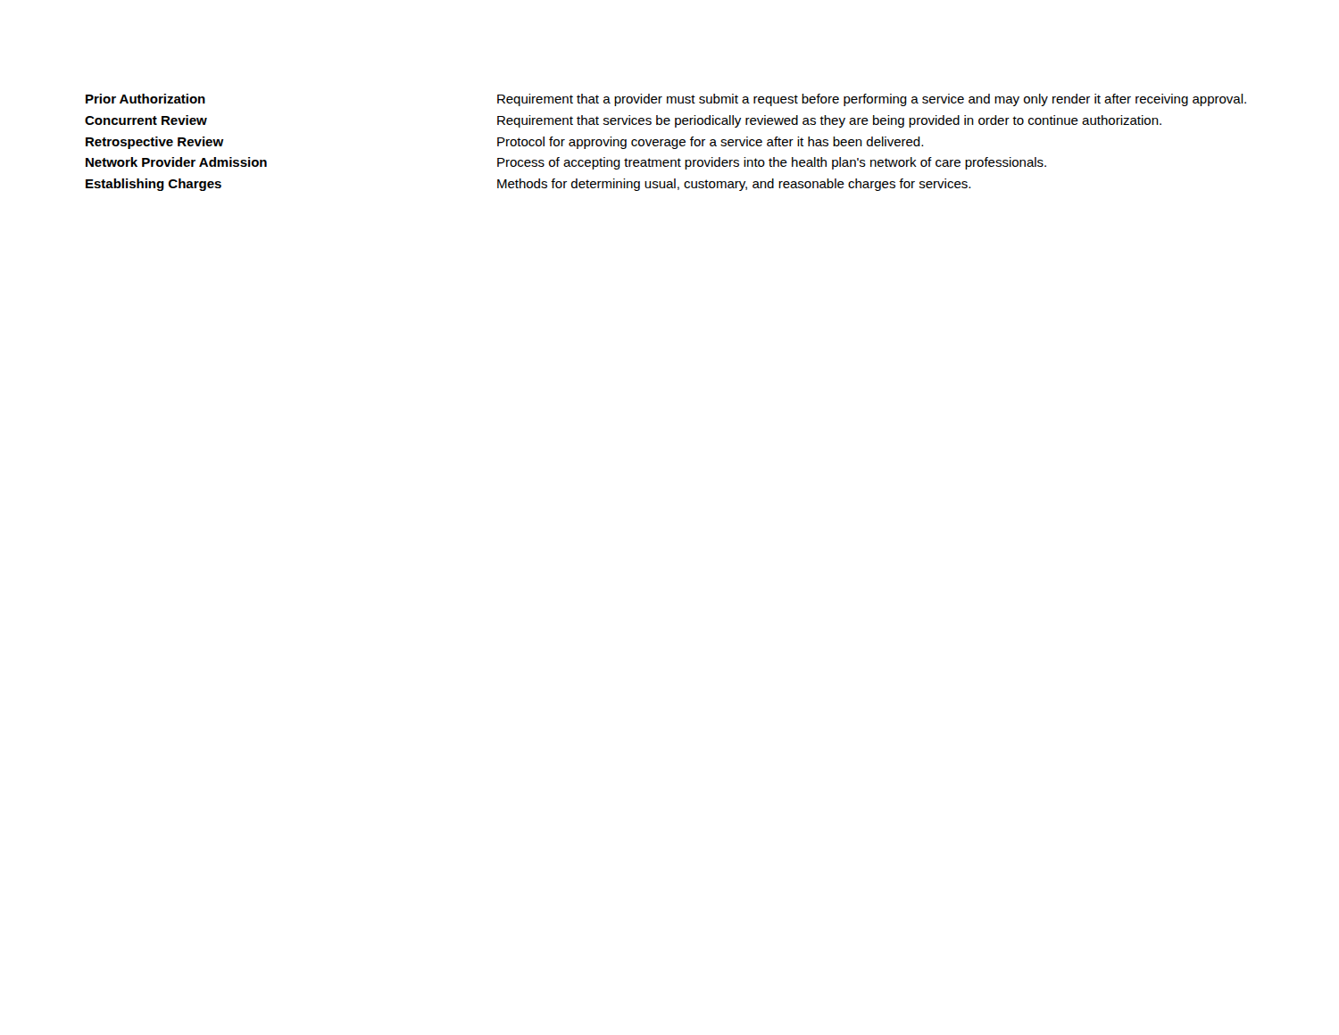| Prior Authorization | Requirement that a provider must submit a request before performing a service and may only render it after receiving approval. |
| Concurrent Review | Requirement that services be periodically reviewed as they are being provided in order to continue authorization. |
| Retrospective Review | Protocol for approving coverage for a service after it has been delivered. |
| Network Provider Admission | Process of accepting treatment providers into the health plan's network of care professionals. |
| Establishing Charges | Methods for determining usual, customary, and reasonable charges for services. |